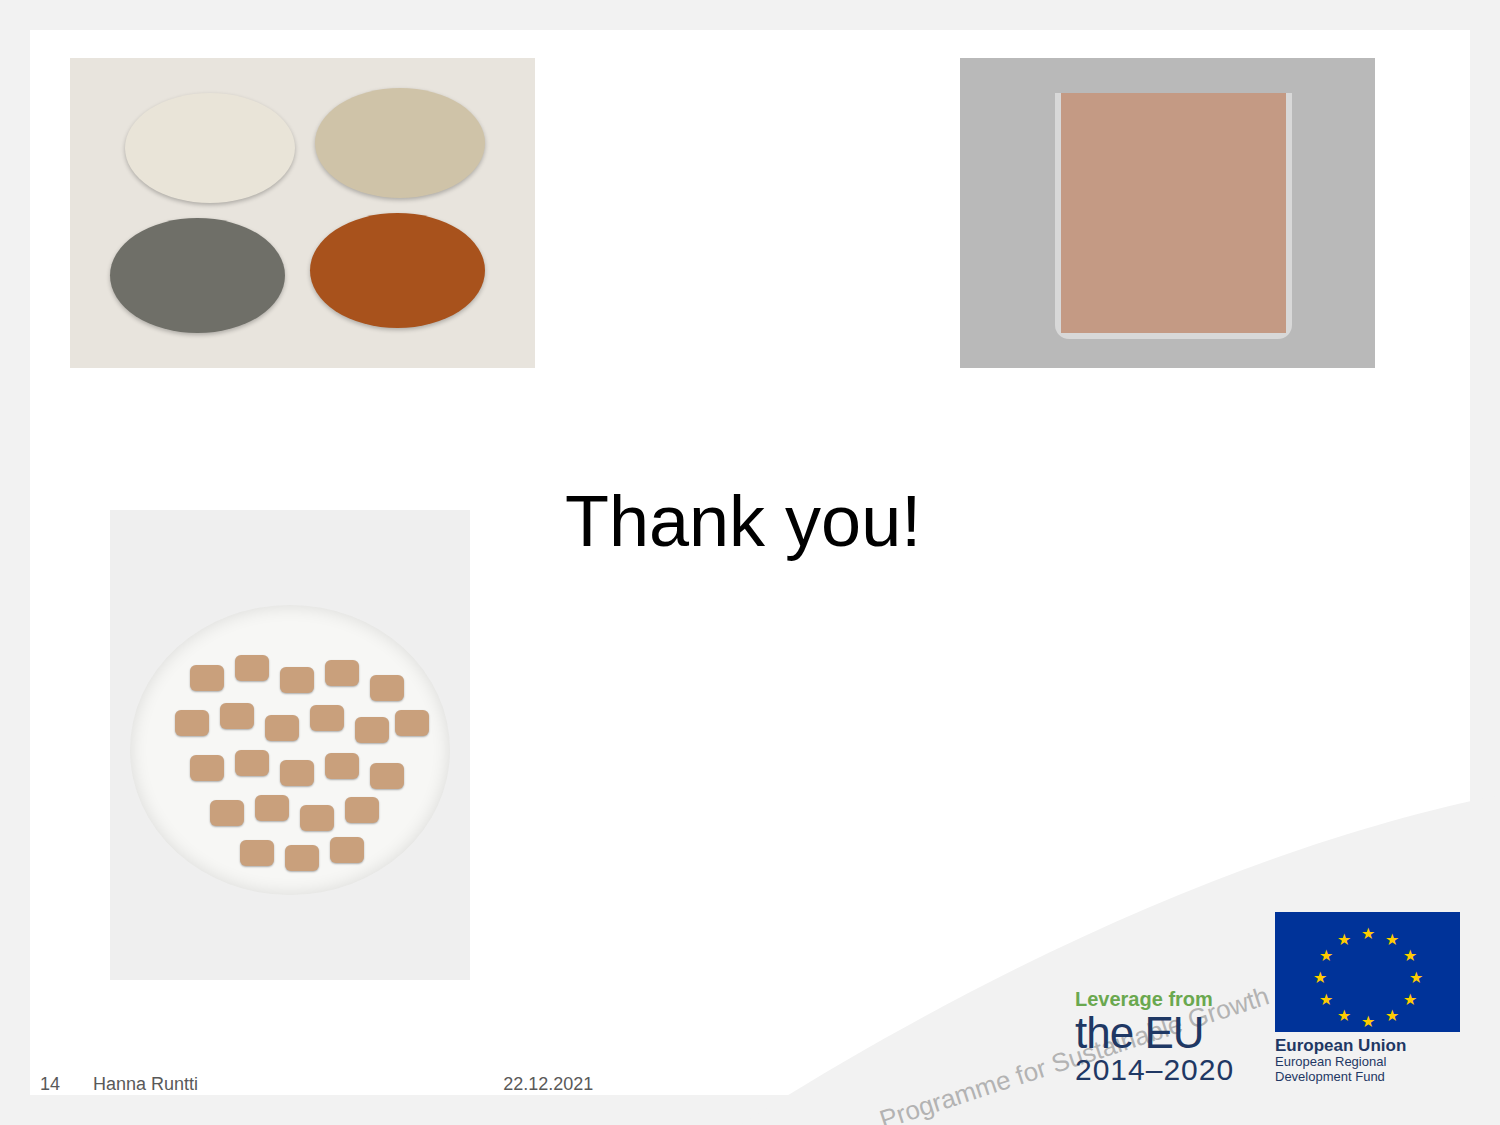Thank you!
Programme for Sustainable Growth and Jobs
Leverage from
the EU
2014–2020
★ ★ ★ ★ ★ ★ ★ ★ ★ ★ ★ ★
European Union
European Regional
Development Fund
14 Hanna Runtti 22.12.2021